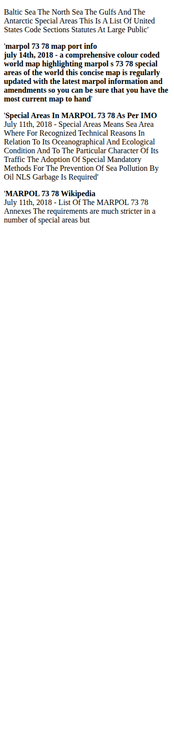Baltic Sea The North Sea The Gulfs And The Antarctic Special Areas This Is A List Of United States Code Sections Statutes At Large Public'
'marpol 73 78 map port info
july 14th, 2018 - a comprehensive colour coded world map highlighting marpol s 73 78 special areas of the world this concise map is regularly updated with the latest marpol information and amendments so you can be sure that you have the most current map to hand'
'Special Areas In MARPOL 73 78 As Per IMO
July 11th, 2018 - Special Areas Means Sea Area Where For Recognized Technical Reasons In Relation To Its Oceanographical And Ecological Condition And To The Particular Character Of Its Traffic The Adoption Of Special Mandatory Methods For The Prevention Of Sea Pollution By Oil NLS Garbage Is Required'
'MARPOL 73 78 Wikipedia
July 11th, 2018 - List Of The MARPOL 73 78 Annexes The requirements are much stricter in a number of special areas but